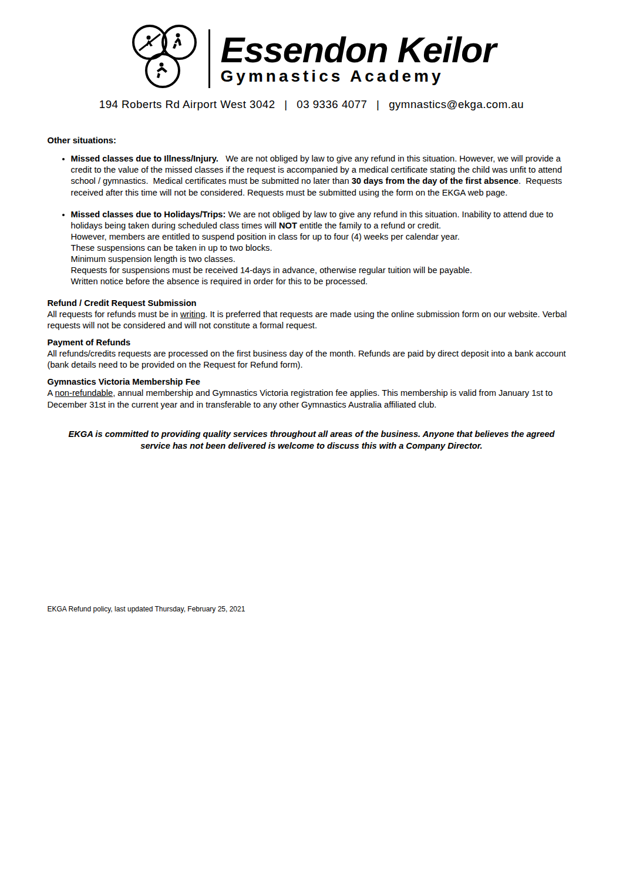Essendon Keilor
Gymnastics Academy
194 Roberts Rd Airport West 3042 | 03 9336 4077 | gymnastics@ekga.com.au
Other situations:
Missed classes due to Illness/Injury. We are not obliged by law to give any refund in this situation. However, we will provide a credit to the value of the missed classes if the request is accompanied by a medical certificate stating the child was unfit to attend school / gymnastics. Medical certificates must be submitted no later than 30 days from the day of the first absence. Requests received after this time will not be considered. Requests must be submitted using the form on the EKGA web page.
Missed classes due to Holidays/Trips: We are not obliged by law to give any refund in this situation. Inability to attend due to holidays being taken during scheduled class times will NOT entitle the family to a refund or credit.
However, members are entitled to suspend position in class for up to four (4) weeks per calendar year.
These suspensions can be taken in up to two blocks.
Minimum suspension length is two classes.
Requests for suspensions must be received 14-days in advance, otherwise regular tuition will be payable.
Written notice before the absence is required in order for this to be processed.
Refund / Credit Request Submission
All requests for refunds must be in writing. It is preferred that requests are made using the online submission form on our website. Verbal requests will not be considered and will not constitute a formal request.
Payment of Refunds
All refunds/credits requests are processed on the first business day of the month. Refunds are paid by direct deposit into a bank account (bank details need to be provided on the Request for Refund form).
Gymnastics Victoria Membership Fee
A non-refundable, annual membership and Gymnastics Victoria registration fee applies. This membership is valid from January 1st to December 31st in the current year and in transferable to any other Gymnastics Australia affiliated club.
EKGA is committed to providing quality services throughout all areas of the business. Anyone that believes the agreed service has not been delivered is welcome to discuss this with a Company Director.
EKGA Refund policy, last updated Thursday, February 25, 2021